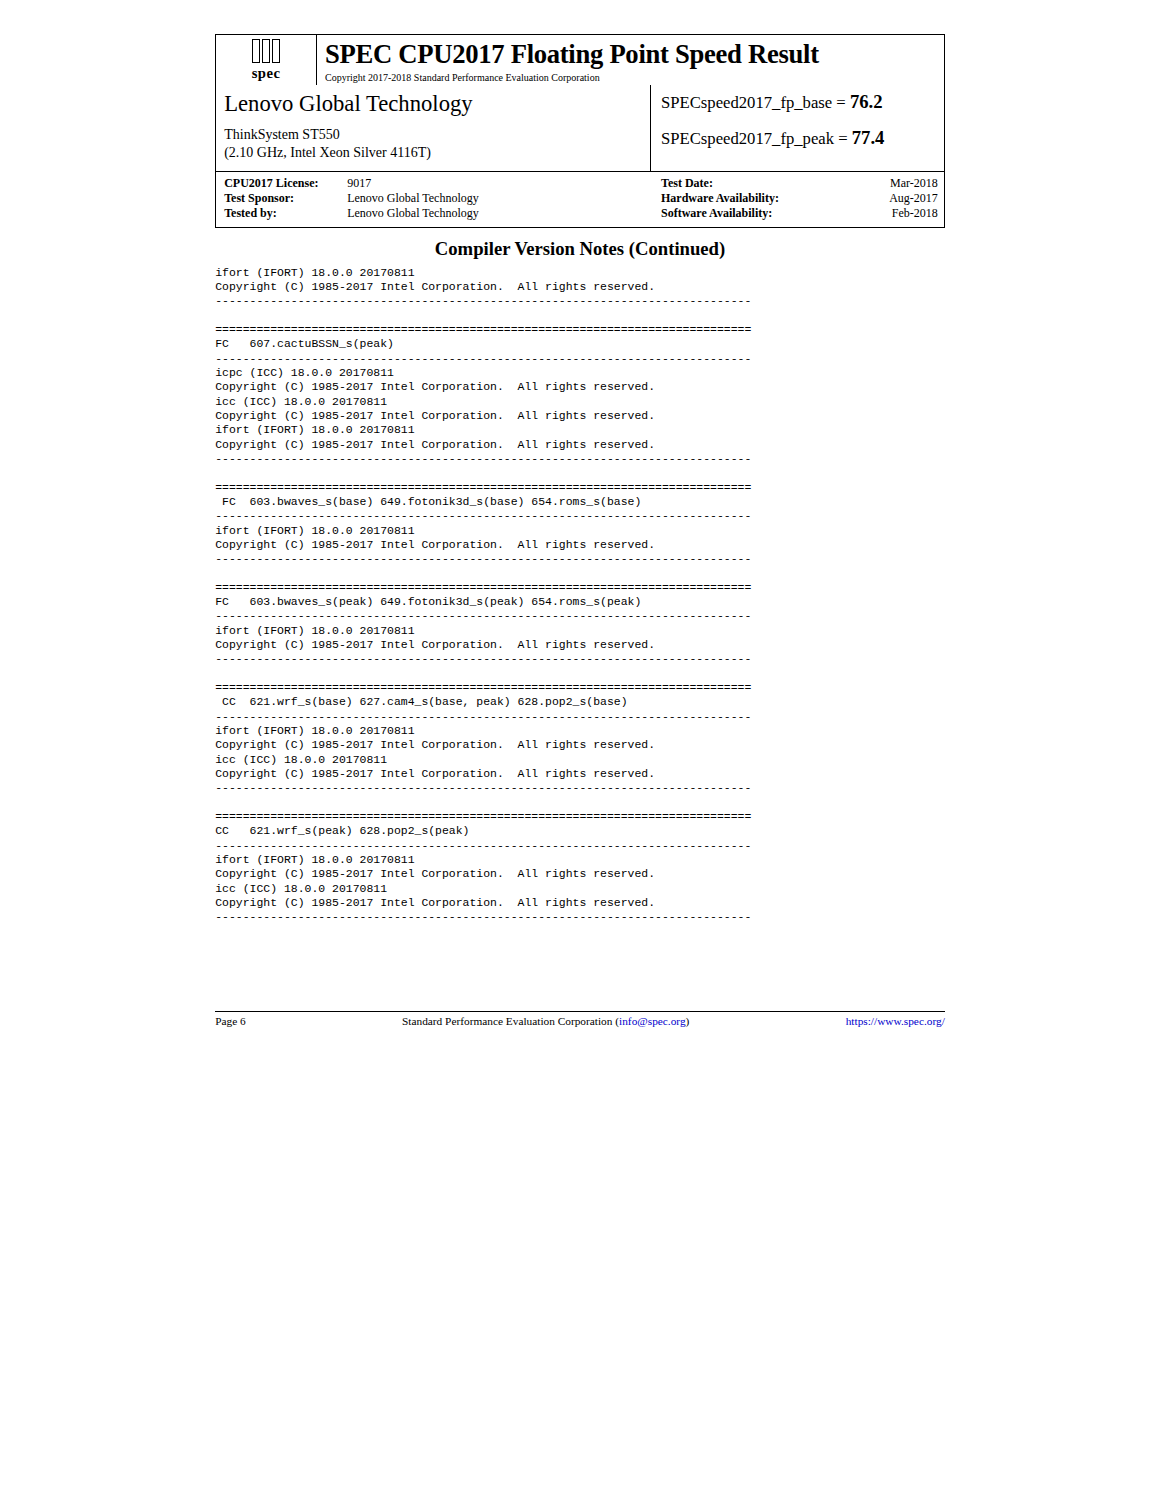spec
SPEC CPU2017 Floating Point Speed Result
Copyright 2017-2018 Standard Performance Evaluation Corporation
Lenovo Global Technology
ThinkSystem ST550
(2.10 GHz, Intel Xeon Silver 4116T)
SPECspeed2017_fp_base = 76.2
SPECspeed2017_fp_peak = 77.4
CPU2017 License: 9017
Test Sponsor: Lenovo Global Technology
Tested by: Lenovo Global Technology
Test Date: Mar-2018
Hardware Availability: Aug-2017
Software Availability: Feb-2018
Compiler Version Notes (Continued)
ifort (IFORT) 18.0.0 20170811
Copyright (C) 1985-2017 Intel Corporation.  All rights reserved.
------------------------------------------------------------------------------

==============================================================================
FC   607.cactuBSSN_s(peak)
------------------------------------------------------------------------------
icpc (ICC) 18.0.0 20170811
Copyright (C) 1985-2017 Intel Corporation.  All rights reserved.
icc (ICC) 18.0.0 20170811
Copyright (C) 1985-2017 Intel Corporation.  All rights reserved.
ifort (IFORT) 18.0.0 20170811
Copyright (C) 1985-2017 Intel Corporation.  All rights reserved.
------------------------------------------------------------------------------

==============================================================================
 FC  603.bwaves_s(base) 649.fotonik3d_s(base) 654.roms_s(base)
------------------------------------------------------------------------------
ifort (IFORT) 18.0.0 20170811
Copyright (C) 1985-2017 Intel Corporation.  All rights reserved.
------------------------------------------------------------------------------

==============================================================================
FC   603.bwaves_s(peak) 649.fotonik3d_s(peak) 654.roms_s(peak)
------------------------------------------------------------------------------
ifort (IFORT) 18.0.0 20170811
Copyright (C) 1985-2017 Intel Corporation.  All rights reserved.
------------------------------------------------------------------------------

==============================================================================
 CC  621.wrf_s(base) 627.cam4_s(base, peak) 628.pop2_s(base)
------------------------------------------------------------------------------
ifort (IFORT) 18.0.0 20170811
Copyright (C) 1985-2017 Intel Corporation.  All rights reserved.
icc (ICC) 18.0.0 20170811
Copyright (C) 1985-2017 Intel Corporation.  All rights reserved.
------------------------------------------------------------------------------

==============================================================================
CC   621.wrf_s(peak) 628.pop2_s(peak)
------------------------------------------------------------------------------
ifort (IFORT) 18.0.0 20170811
Copyright (C) 1985-2017 Intel Corporation.  All rights reserved.
icc (ICC) 18.0.0 20170811
Copyright (C) 1985-2017 Intel Corporation.  All rights reserved.
------------------------------------------------------------------------------
Page 6 Standard Performance Evaluation Corporation (info@spec.org) https://www.spec.org/